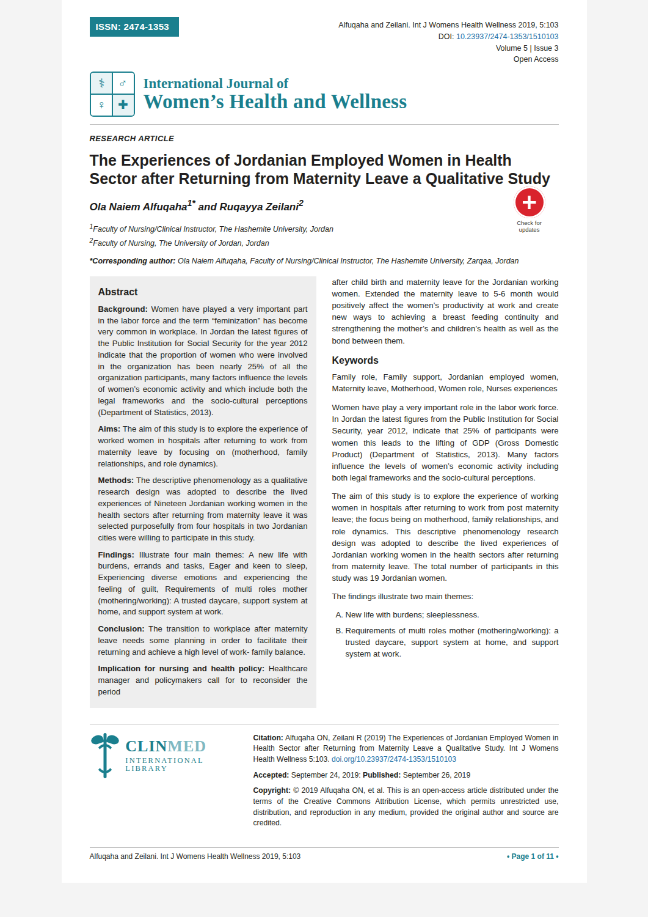ISSN: 2474-1353
Alfuqaha and Zeilani. Int J Womens Health Wellness 2019, 5:103
DOI: 10.23937/2474-1353/1510103
Volume 5 | Issue 3
Open Access
⚕
♂
♀
✚
International Journal of
Women’s Health and Wellness
RESEARCH ARTICLE
The Experiences of Jordanian Employed Women in Health Sector after Returning from Maternity Leave a Qualitative Study
Ola Naiem Alfuqaha1* and Ruqayya Zeilani2
Check for
updates
1Faculty of Nursing/Clinical Instructor, The Hashemite University, Jordan
2Faculty of Nursing, The University of Jordan, Jordan
*Corresponding author: Ola Naiem Alfuqaha, Faculty of Nursing/Clinical Instructor, The Hashemite University, Zarqaa, Jordan
Abstract
Background: Women have played a very important part in the labor force and the term “feminization” has become very common in workplace. In Jordan the latest figures of the Public Institution for Social Security for the year 2012 indicate that the proportion of women who were involved in the organization has been nearly 25% of all the organization participants, many factors influence the levels of women’s economic activity and which include both the legal frameworks and the socio-cultural perceptions (Department of Statistics, 2013).
Aims: The aim of this study is to explore the experience of worked women in hospitals after returning to work from maternity leave by focusing on (motherhood, family relationships, and role dynamics).
Methods: The descriptive phenomenology as a qualitative research design was adopted to describe the lived experiences of Nineteen Jordanian working women in the health sectors after returning from maternity leave it was selected purposefully from four hospitals in two Jordanian cities were willing to participate in this study.
Findings: Illustrate four main themes: A new life with burdens, errands and tasks, Eager and keen to sleep, Experiencing diverse emotions and experiencing the feeling of guilt, Requirements of multi roles mother (mothering/working): A trusted daycare, support system at home, and support system at work.
Conclusion: The transition to workplace after maternity leave needs some planning in order to facilitate their returning and achieve a high level of work- family balance.
Implication for nursing and health policy: Healthcare manager and policymakers call for to reconsider the period
after child birth and maternity leave for the Jordanian working women. Extended the maternity leave to 5-6 month would positively affect the women’s productivity at work and create new ways to achieving a breast feeding continuity and strengthening the mother’s and children’s health as well as the bond between them.
Keywords
Family role, Family support, Jordanian employed women, Maternity leave, Motherhood, Women role, Nurses experiences
Women have play a very important role in the labor work force. In Jordan the latest figures from the Public Institution for Social Security, year 2012, indicate that 25% of participants were women this leads to the lifting of GDP (Gross Domestic Product) (Department of Statistics, 2013). Many factors influence the levels of women’s economic activity including both legal frameworks and the socio-cultural perceptions.
The aim of this study is to explore the experience of working women in hospitals after returning to work from post maternity leave; the focus being on motherhood, family relationships, and role dynamics. This descriptive phenomenology research design was adopted to describe the lived experiences of Jordanian working women in the health sectors after returning from maternity leave. The total number of participants in this study was 19 Jordanian women.
The findings illustrate two main themes:
New life with burdens; sleeplessness.
Requirements of multi roles mother (mothering/working): a trusted daycare, support system at home, and support system at work.
CLINMED
INTERNATIONAL LIBRARY
Citation: Alfuqaha ON, Zeilani R (2019) The Experiences of Jordanian Employed Women in Health Sector after Returning from Maternity Leave a Qualitative Study. Int J Womens Health Wellness 5:103. doi.org/10.23937/2474-1353/1510103
Accepted: September 24, 2019: Published: September 26, 2019
Copyright: © 2019 Alfuqaha ON, et al. This is an open-access article distributed under the terms of the Creative Commons Attribution License, which permits unrestricted use, distribution, and reproduction in any medium, provided the original author and source are credited.
Alfuqaha and Zeilani. Int J Womens Health Wellness 2019, 5:103
• Page 1 of 11 •